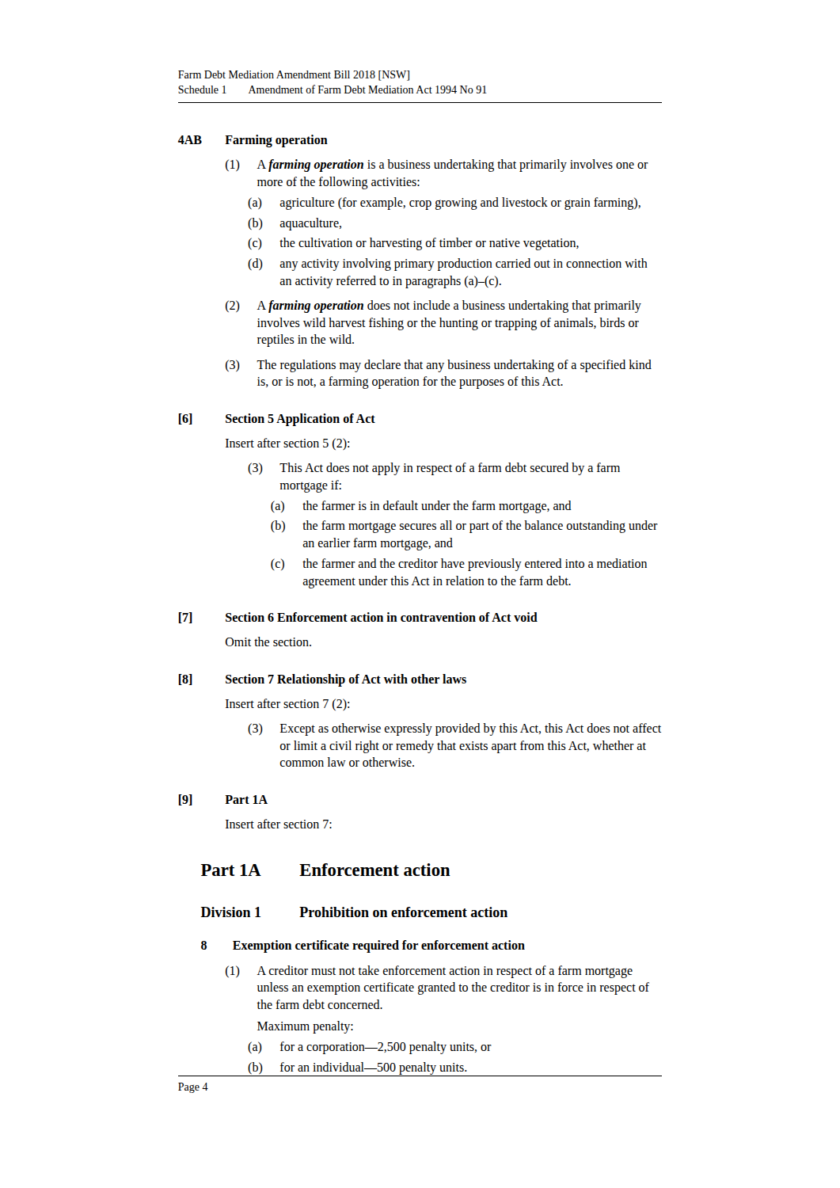Farm Debt Mediation Amendment Bill 2018 [NSW]
Schedule 1 Amendment of Farm Debt Mediation Act 1994 No 91
4AB Farming operation
(1) A farming operation is a business undertaking that primarily involves one or more of the following activities:
(a) agriculture (for example, crop growing and livestock or grain farming),
(b) aquaculture,
(c) the cultivation or harvesting of timber or native vegetation,
(d) any activity involving primary production carried out in connection with an activity referred to in paragraphs (a)–(c).
(2) A farming operation does not include a business undertaking that primarily involves wild harvest fishing or the hunting or trapping of animals, birds or reptiles in the wild.
(3) The regulations may declare that any business undertaking of a specified kind is, or is not, a farming operation for the purposes of this Act.
[6] Section 5 Application of Act
Insert after section 5 (2):
(3) This Act does not apply in respect of a farm debt secured by a farm mortgage if:
(a) the farmer is in default under the farm mortgage, and
(b) the farm mortgage secures all or part of the balance outstanding under an earlier farm mortgage, and
(c) the farmer and the creditor have previously entered into a mediation agreement under this Act in relation to the farm debt.
[7] Section 6 Enforcement action in contravention of Act void
Omit the section.
[8] Section 7 Relationship of Act with other laws
Insert after section 7 (2):
(3) Except as otherwise expressly provided by this Act, this Act does not affect or limit a civil right or remedy that exists apart from this Act, whether at common law or otherwise.
[9] Part 1A
Insert after section 7:
Part 1A Enforcement action
Division 1 Prohibition on enforcement action
8 Exemption certificate required for enforcement action
(1) A creditor must not take enforcement action in respect of a farm mortgage unless an exemption certificate granted to the creditor is in force in respect of the farm debt concerned.
Maximum penalty:
(a) for a corporation—2,500 penalty units, or
(b) for an individual—500 penalty units.
Page 4